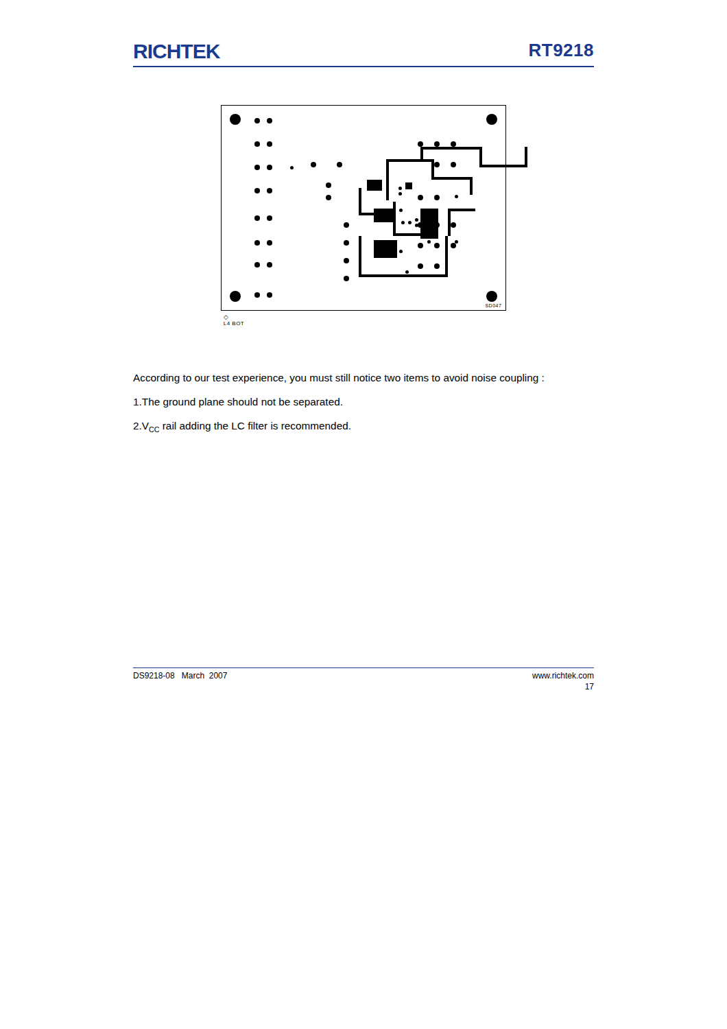RICHTEK
RT9218
SD047
◇
L4 BOT
According to our test experience, you must still notice two items to avoid noise coupling :
1.The ground plane should not be separated.
2.VCC rail adding the LC filter is recommended.
DS9218-08 March 2007
www.richtek.com
17